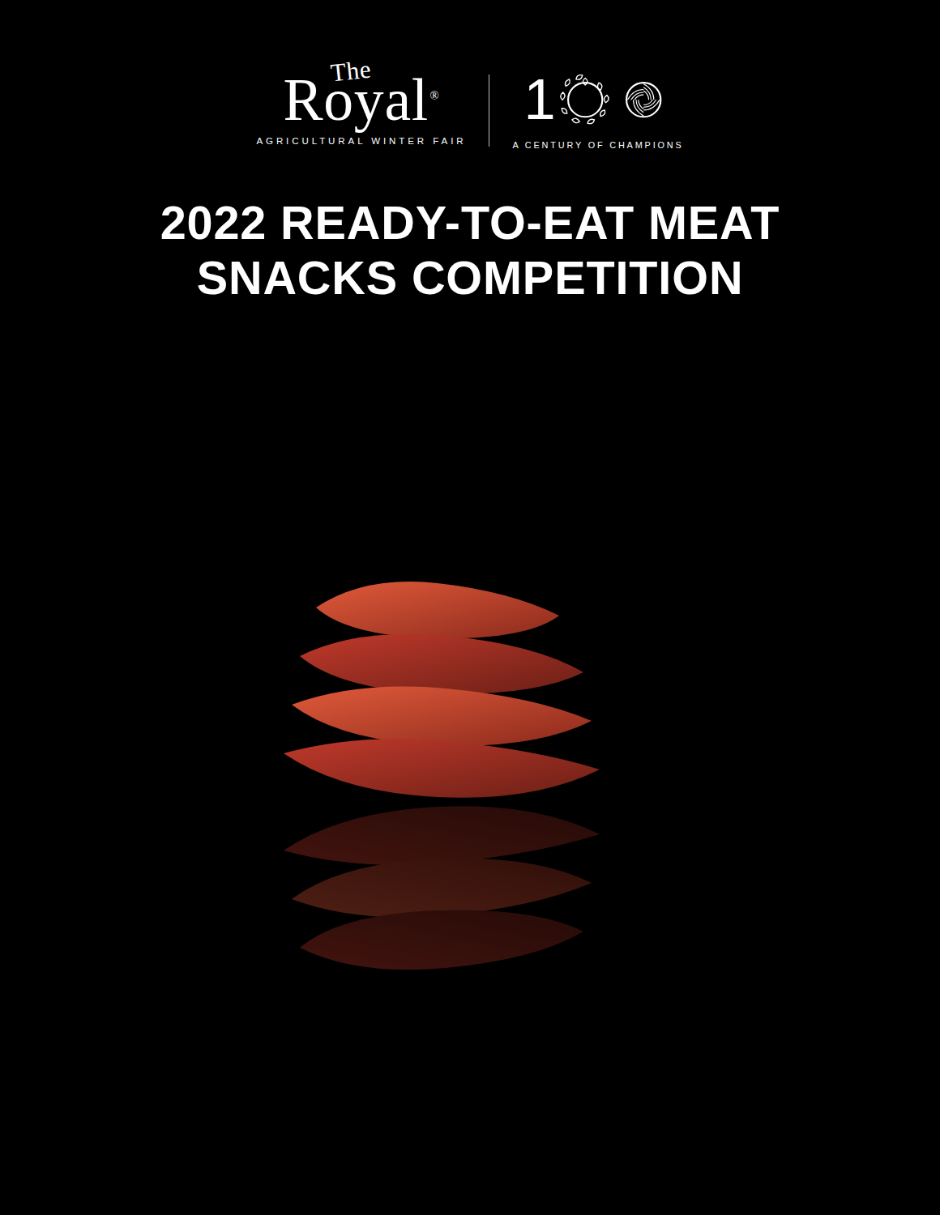The Royal®
Agricultural Winter Fair
1
A Century of Champions
2022 Ready-To-Eat Meat Snacks Competition
A stack of ready-to-eat meat snack jerky strips photographed on a reflective black surface.